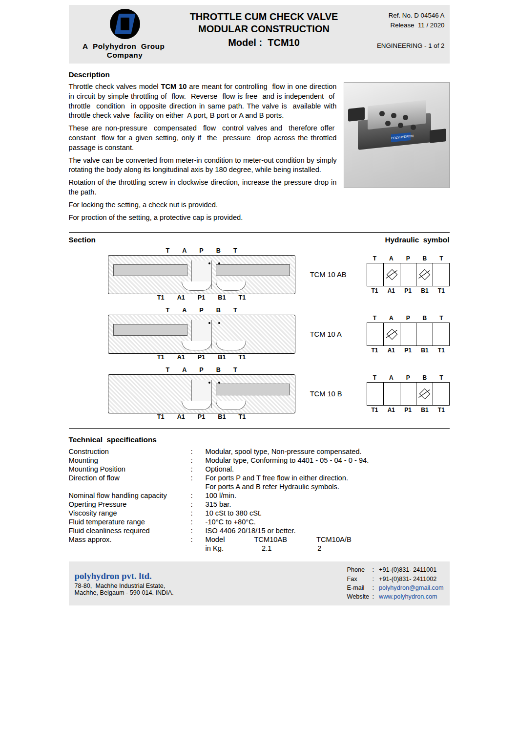A Polyhydron Group Company
THROTTLE CUM CHECK VALVE
MODULAR CONSTRUCTION
Model : TCM10
Ref. No. D 04546 A
Release 11 / 2020
ENGINEERING - 1 of 2
Description
Throttle check valves model TCM 10 are meant for controlling flow in one direction in circuit by simple throttling of flow. Reverse flow is free and is independent of throttle condition in opposite direction in same path. The valve is available with throttle check valve facility on either A port, B port or A and B ports.
These are non-pressure compensated flow control valves and therefore offer constant flow for a given setting, only if the pressure drop across the throttled passage is constant.
The valve can be converted from meter-in condition to meter-out condition by simply rotating the body along its longitudinal axis by 180 degree, while being installed.
Rotation of the throttling screw in clockwise direction, increase the pressure drop in the path.
For locking the setting, a check nut is provided.
For proction of the setting, a protective cap is provided.
POLYHYDRON
Section
Hydraulic symbol
TAPBT
T1 A1 P1 B1 T1
TCM 10 AB
TAPBT
T1 A1 P1 B1 T1
TAPBT
T1 A1 P1 B1 T1
TCM 10 A
TAPBT
T1 A1 P1 B1 T1
TAPBT
T1 A1 P1 B1 T1
TCM 10 B
TAPBT
T1 A1 P1 B1 T1
Technical specifications
| Construction | : | Modular, spool type, Non-pressure compensated. |
| Mounting | : | Modular type, Conforming to 4401 - 05 - 04 - 0 - 94. |
| Mounting Position | : | Optional. |
| Direction of flow | : | For ports P and T free flow in either direction. |
| | | For ports A and B refer Hydraulic symbols. |
| Nominal flow handling capacity | : | 100 l/min. |
| Operting Pressure | : | 315 bar. |
| Viscosity range | : | 10 cSt to 380 cSt. |
| Fluid temperature range | : | -10°C to +80°C. |
| Fluid cleanliness required | : | ISO 4406 20/18/15 or better. |
| Mass approx. | : | Model TCM10AB TCM10A/B |
| | | in Kg. 2.1 2 |
polyhydron pvt. ltd.
78-80, Machhe Industrial Estate,
Machhe, Belgaum - 590 014. INDIA.
Phone: +91-(0)831- 2411001
Fax: +91-(0)831- 2411002
E-mail: polyhydron@gmail.com
Website: www.polyhydron.com